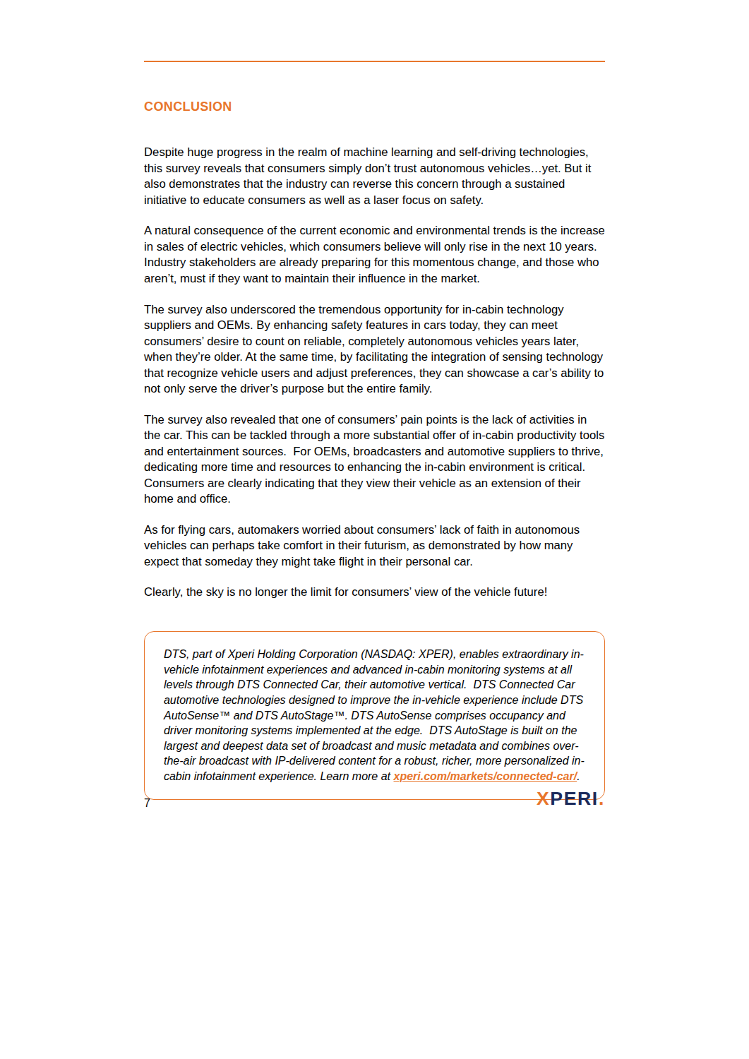CONCLUSION
Despite huge progress in the realm of machine learning and self-driving technologies, this survey reveals that consumers simply don’t trust autonomous vehicles…yet. But it also demonstrates that the industry can reverse this concern through a sustained initiative to educate consumers as well as a laser focus on safety.
A natural consequence of the current economic and environmental trends is the increase in sales of electric vehicles, which consumers believe will only rise in the next 10 years. Industry stakeholders are already preparing for this momentous change, and those who aren’t, must if they want to maintain their influence in the market.
The survey also underscored the tremendous opportunity for in-cabin technology suppliers and OEMs. By enhancing safety features in cars today, they can meet consumers’ desire to count on reliable, completely autonomous vehicles years later, when they’re older. At the same time, by facilitating the integration of sensing technology that recognize vehicle users and adjust preferences, they can showcase a car’s ability to not only serve the driver’s purpose but the entire family.
The survey also revealed that one of consumers’ pain points is the lack of activities in the car. This can be tackled through a more substantial offer of in-cabin productivity tools and entertainment sources. For OEMs, broadcasters and automotive suppliers to thrive, dedicating more time and resources to enhancing the in-cabin environment is critical. Consumers are clearly indicating that they view their vehicle as an extension of their home and office.
As for flying cars, automakers worried about consumers’ lack of faith in autonomous vehicles can perhaps take comfort in their futurism, as demonstrated by how many expect that someday they might take flight in their personal car.
Clearly, the sky is no longer the limit for consumers’ view of the vehicle future!
DTS, part of Xperi Holding Corporation (NASDAQ: XPER), enables extraordinary in-vehicle infotainment experiences and advanced in-cabin monitoring systems at all levels through DTS Connected Car, their automotive vertical. DTS Connected Car automotive technologies designed to improve the in-vehicle experience include DTS AutoSense™ and DTS AutoStage™. DTS AutoSense comprises occupancy and driver monitoring systems implemented at the edge. DTS AutoStage is built on the largest and deepest data set of broadcast and music metadata and combines over-the-air broadcast with IP-delivered content for a robust, richer, more personalized in-cabin infotainment experience. Learn more at xperi.com/markets/connected-car/.
7
XPERI.